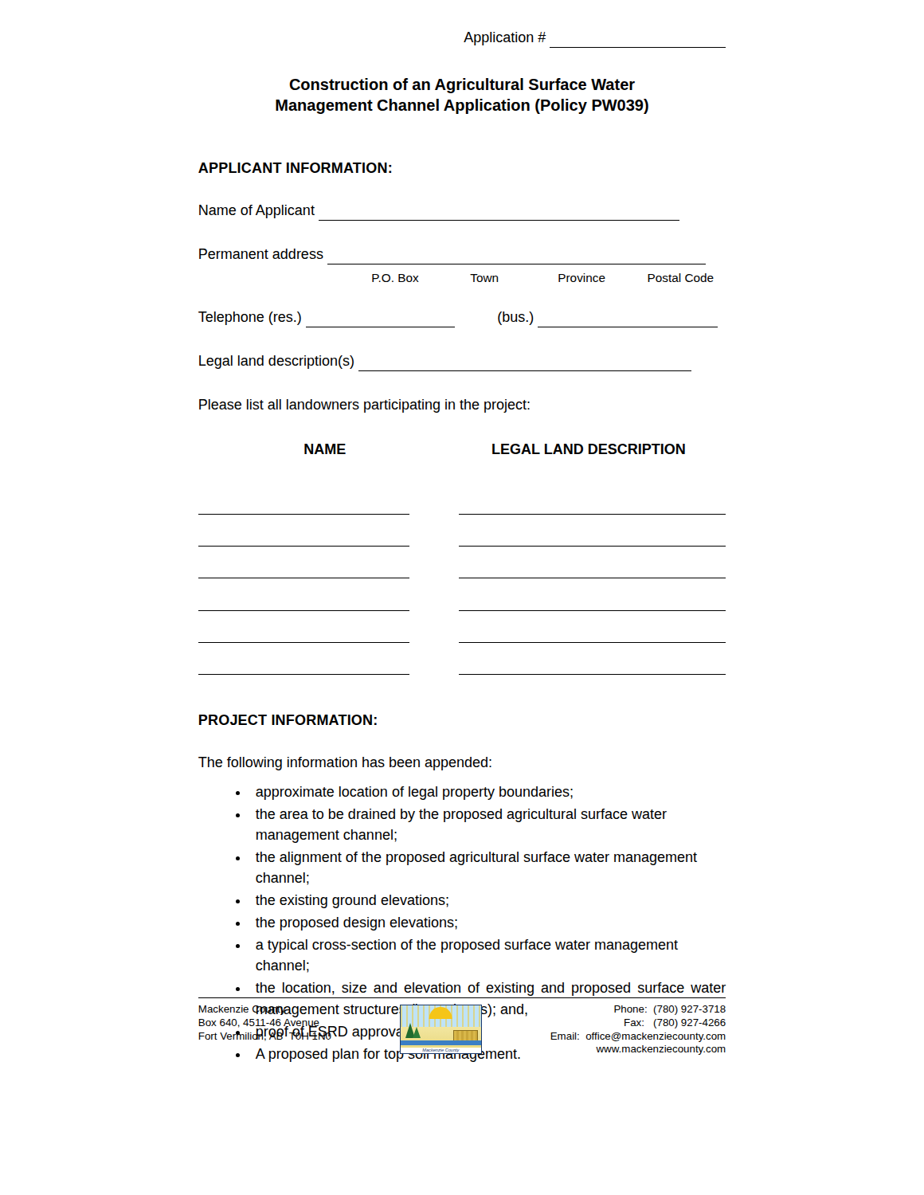Application #
Construction of an Agricultural Surface Water
Management Channel Application (Policy PW039)
APPLICANT INFORMATION:
Name of Applicant
Permanent address
P.O. Box Town Province Postal Code
Telephone (res.) (bus.)
Legal land description(s)
Please list all landowners participating in the project:
| NAME | LEGAL LAND DESCRIPTION |
| --- | --- |
PROJECT INFORMATION:
The following information has been appended:
approximate location of legal property boundaries;
the area to be drained by the proposed agricultural surface water management channel;
the alignment of the proposed agricultural surface water management channel;
the existing ground elevations;
the proposed design elevations;
a typical cross-section of the proposed surface water management channel;
the location, size and elevation of existing and proposed surface water management structures (i.e. culverts); and,
proof of ESRD approval.
A proposed plan for top soil management.
Mackenzie County
Box 640, 4511-46 Avenue
Fort Vermilion, AB T0H 1N0
Mackenzie County
Phone: (780) 927-3718
Fax: (780) 927-4266
Email: office@mackenziecounty.com
www.mackenziecounty.com